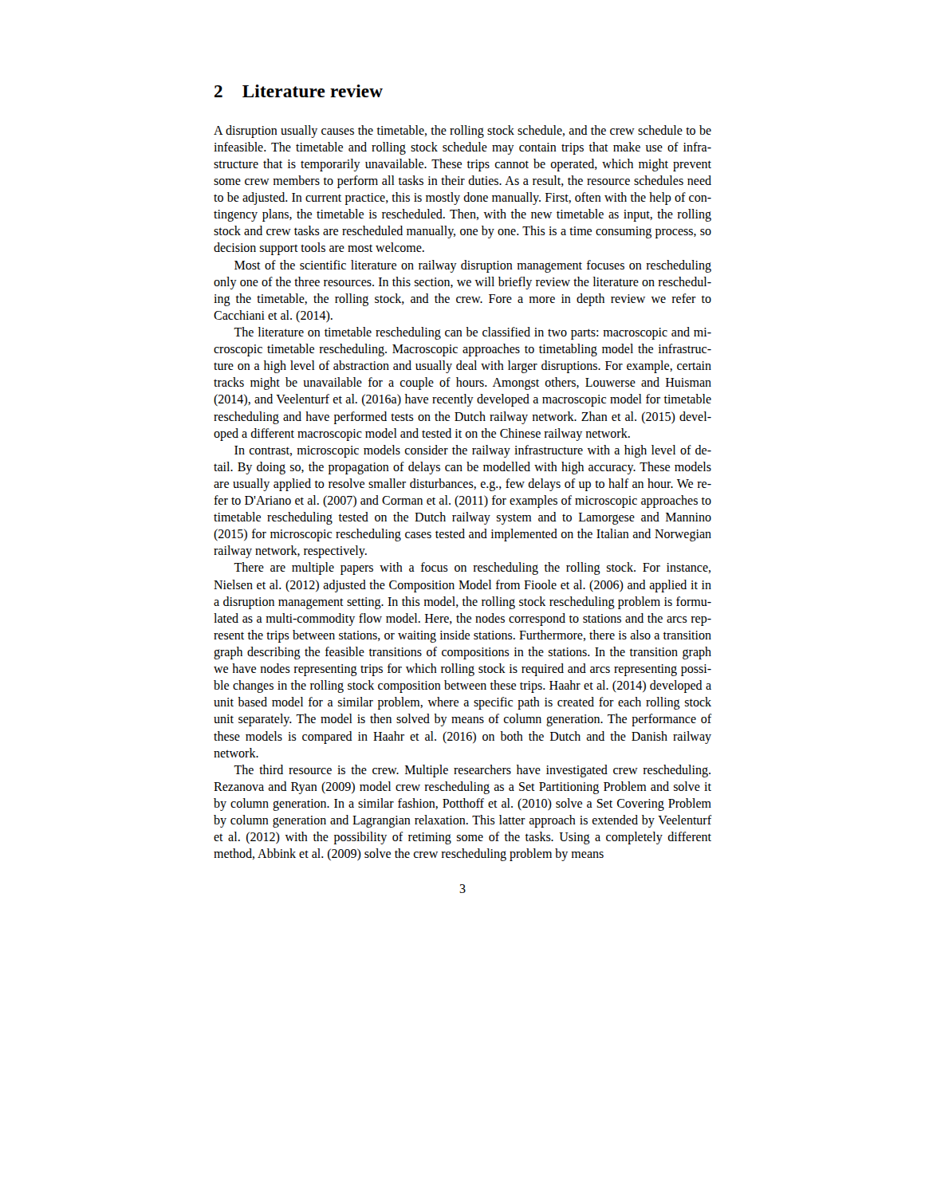2 Literature review
A disruption usually causes the timetable, the rolling stock schedule, and the crew schedule to be infeasible. The timetable and rolling stock schedule may contain trips that make use of infrastructure that is temporarily unavailable. These trips cannot be operated, which might prevent some crew members to perform all tasks in their duties. As a result, the resource schedules need to be adjusted. In current practice, this is mostly done manually. First, often with the help of contingency plans, the timetable is rescheduled. Then, with the new timetable as input, the rolling stock and crew tasks are rescheduled manually, one by one. This is a time consuming process, so decision support tools are most welcome.
Most of the scientific literature on railway disruption management focuses on rescheduling only one of the three resources. In this section, we will briefly review the literature on rescheduling the timetable, the rolling stock, and the crew. Fore a more in depth review we refer to Cacchiani et al. (2014).
The literature on timetable rescheduling can be classified in two parts: macroscopic and microscopic timetable rescheduling. Macroscopic approaches to timetabling model the infrastructure on a high level of abstraction and usually deal with larger disruptions. For example, certain tracks might be unavailable for a couple of hours. Amongst others, Louwerse and Huisman (2014), and Veelenturf et al. (2016a) have recently developed a macroscopic model for timetable rescheduling and have performed tests on the Dutch railway network. Zhan et al. (2015) developed a different macroscopic model and tested it on the Chinese railway network.
In contrast, microscopic models consider the railway infrastructure with a high level of detail. By doing so, the propagation of delays can be modelled with high accuracy. These models are usually applied to resolve smaller disturbances, e.g., few delays of up to half an hour. We refer to D'Ariano et al. (2007) and Corman et al. (2011) for examples of microscopic approaches to timetable rescheduling tested on the Dutch railway system and to Lamorgese and Mannino (2015) for microscopic rescheduling cases tested and implemented on the Italian and Norwegian railway network, respectively.
There are multiple papers with a focus on rescheduling the rolling stock. For instance, Nielsen et al. (2012) adjusted the Composition Model from Fioole et al. (2006) and applied it in a disruption management setting. In this model, the rolling stock rescheduling problem is formulated as a multi-commodity flow model. Here, the nodes correspond to stations and the arcs represent the trips between stations, or waiting inside stations. Furthermore, there is also a transition graph describing the feasible transitions of compositions in the stations. In the transition graph we have nodes representing trips for which rolling stock is required and arcs representing possible changes in the rolling stock composition between these trips. Haahr et al. (2014) developed a unit based model for a similar problem, where a specific path is created for each rolling stock unit separately. The model is then solved by means of column generation. The performance of these models is compared in Haahr et al. (2016) on both the Dutch and the Danish railway network.
The third resource is the crew. Multiple researchers have investigated crew rescheduling. Rezanova and Ryan (2009) model crew rescheduling as a Set Partitioning Problem and solve it by column generation. In a similar fashion, Potthoff et al. (2010) solve a Set Covering Problem by column generation and Lagrangian relaxation. This latter approach is extended by Veelenturf et al. (2012) with the possibility of retiming some of the tasks. Using a completely different method, Abbink et al. (2009) solve the crew rescheduling problem by means
3